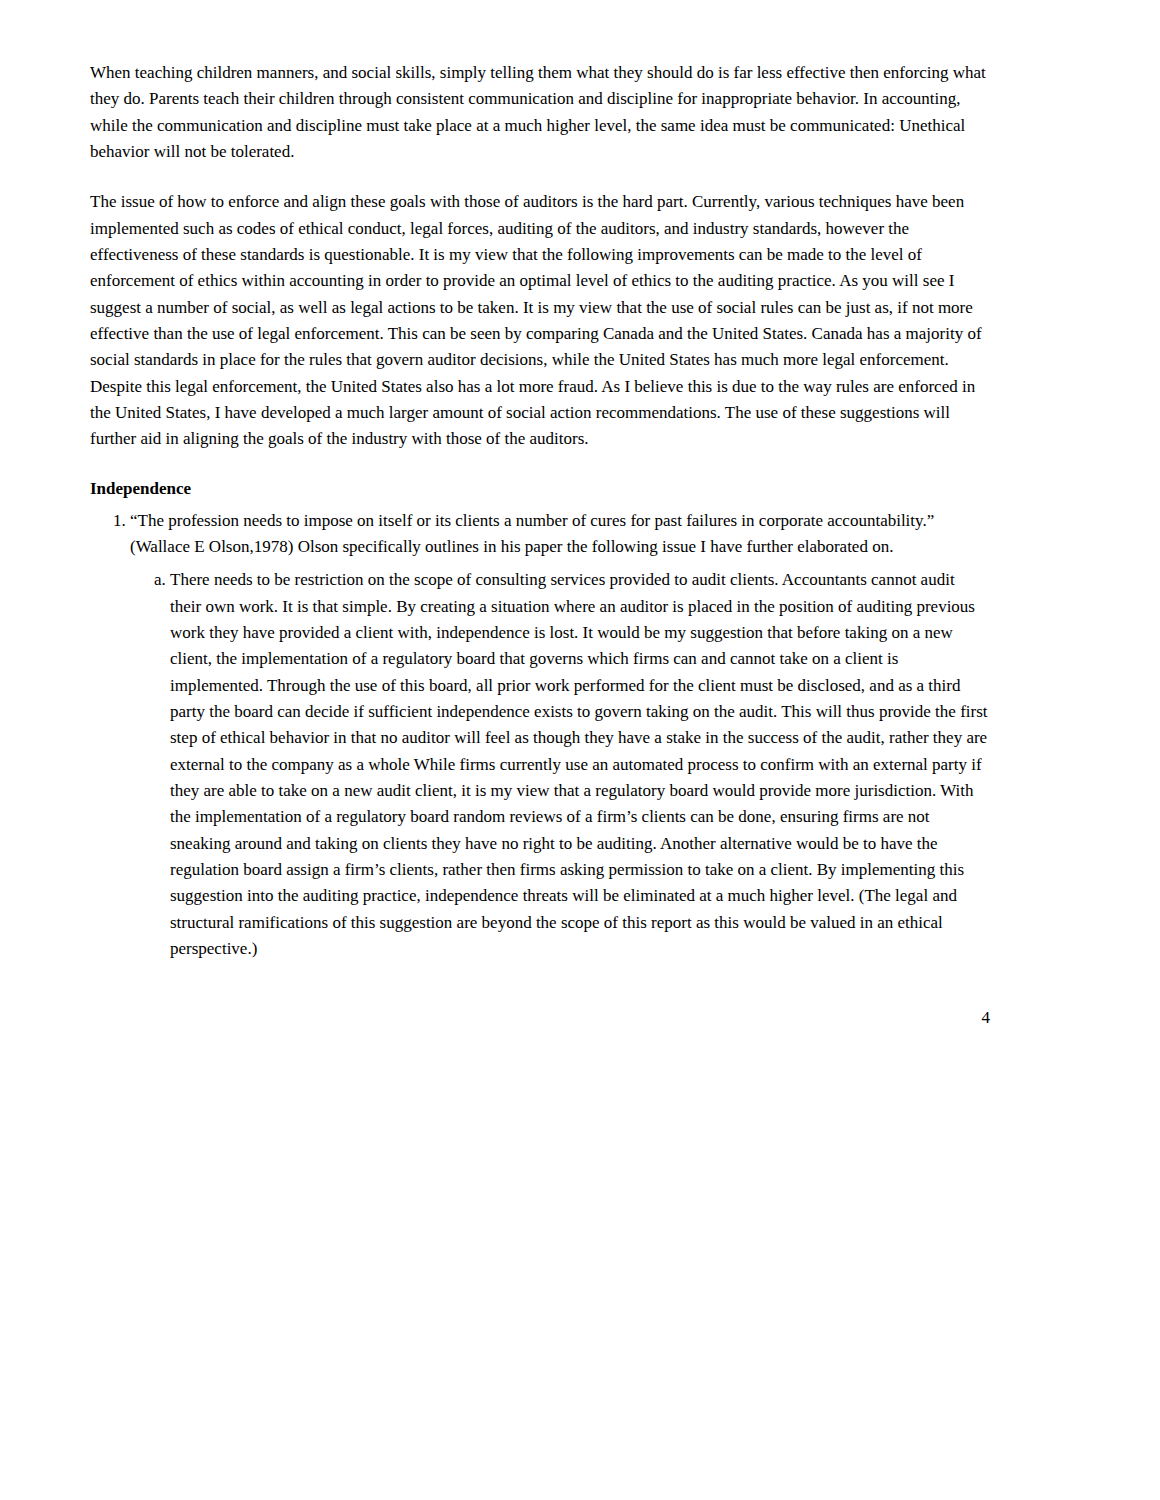When teaching children manners, and social skills, simply telling them what they should do is far less effective then enforcing what they do. Parents teach their children through consistent communication and discipline for inappropriate behavior. In accounting, while the communication and discipline must take place at a much higher level, the same idea must be communicated: Unethical behavior will not be tolerated.
The issue of how to enforce and align these goals with those of auditors is the hard part. Currently, various techniques have been implemented such as codes of ethical conduct, legal forces, auditing of the auditors, and industry standards, however the effectiveness of these standards is questionable. It is my view that the following improvements can be made to the level of enforcement of ethics within accounting in order to provide an optimal level of ethics to the auditing practice. As you will see I suggest a number of social, as well as legal actions to be taken. It is my view that the use of social rules can be just as, if not more effective than the use of legal enforcement. This can be seen by comparing Canada and the United States. Canada has a majority of social standards in place for the rules that govern auditor decisions, while the United States has much more legal enforcement. Despite this legal enforcement, the United States also has a lot more fraud. As I believe this is due to the way rules are enforced in the United States, I have developed a much larger amount of social action recommendations. The use of these suggestions will further aid in aligning the goals of the industry with those of the auditors.
Independence
“The profession needs to impose on itself or its clients a number of cures for past failures in corporate accountability.” (Wallace E Olson,1978) Olson specifically outlines in his paper the following issue I have further elaborated on.
There needs to be restriction on the scope of consulting services provided to audit clients. Accountants cannot audit their own work. It is that simple. By creating a situation where an auditor is placed in the position of auditing previous work they have provided a client with, independence is lost. It would be my suggestion that before taking on a new client, the implementation of a regulatory board that governs which firms can and cannot take on a client is implemented. Through the use of this board, all prior work performed for the client must be disclosed, and as a third party the board can decide if sufficient independence exists to govern taking on the audit. This will thus provide the first step of ethical behavior in that no auditor will feel as though they have a stake in the success of the audit, rather they are external to the company as a whole While firms currently use an automated process to confirm with an external party if they are able to take on a new audit client, it is my view that a regulatory board would provide more jurisdiction. With the implementation of a regulatory board random reviews of a firm’s clients can be done, ensuring firms are not sneaking around and taking on clients they have no right to be auditing. Another alternative would be to have the regulation board assign a firm’s clients, rather then firms asking permission to take on a client. By implementing this suggestion into the auditing practice, independence threats will be eliminated at a much higher level. (The legal and structural ramifications of this suggestion are beyond the scope of this report as this would be valued in an ethical perspective.)
4